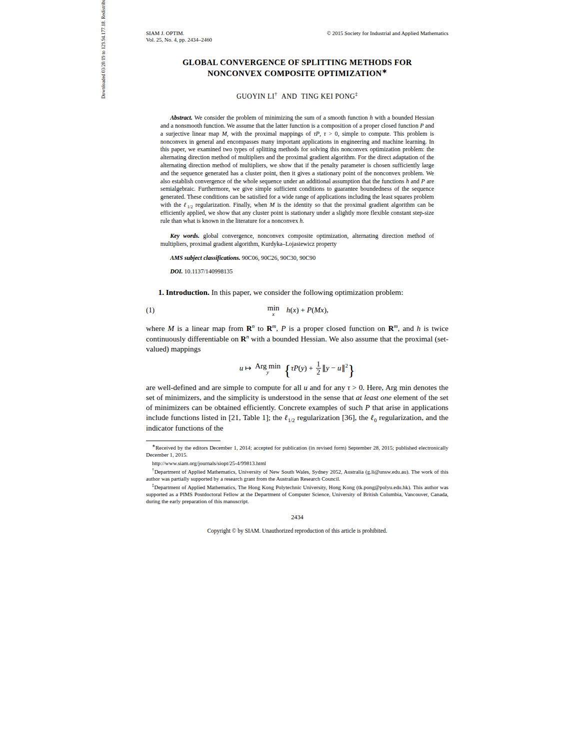Downloaded 03/20/19 to 129.94.177.18. Redistribution subject to SIAM license or copyright; see http://www.siam.org/journals/ojsa.php
SIAM J. OPTIM.
Vol. 25, No. 4, pp. 2434–2460
© 2015 Society for Industrial and Applied Mathematics
GLOBAL CONVERGENCE OF SPLITTING METHODS FOR
NONCONVEX COMPOSITE OPTIMIZATION∗
GUOYIN LI† AND TING KEI PONG‡
Abstract. We consider the problem of minimizing the sum of a smooth function h with a bounded Hessian and a nonsmooth function. We assume that the latter function is a composition of a proper closed function P and a surjective linear map M, with the proximal mappings of τP, τ > 0, simple to compute. This problem is nonconvex in general and encompasses many important applications in engineering and machine learning. In this paper, we examined two types of splitting methods for solving this nonconvex optimization problem: the alternating direction method of multipliers and the proximal gradient algorithm. For the direct adaptation of the alternating direction method of multipliers, we show that if the penalty parameter is chosen sufficiently large and the sequence generated has a cluster point, then it gives a stationary point of the nonconvex problem. We also establish convergence of the whole sequence under an additional assumption that the functions h and P are semialgebraic. Furthermore, we give simple sufficient conditions to guarantee boundedness of the sequence generated. These conditions can be satisfied for a wide range of applications including the least squares problem with the ℓ1/2 regularization. Finally, when M is the identity so that the proximal gradient algorithm can be efficiently applied, we show that any cluster point is stationary under a slightly more flexible constant step-size rule than what is known in the literature for a nonconvex h.
Key words. global convergence, nonconvex composite optimization, alternating direction method of multipliers, proximal gradient algorithm, Kurdyka–Lojasiewicz property
AMS subject classifications. 90C06, 90C26, 90C30, 90C90
DOI. 10.1137/140998135
1. Introduction. In this paper, we consider the following optimization problem:
(1) min x h(x) + P(Mx),
where M is a linear map from Rn to Rm, P is a proper closed function on Rm, and h is twice continuously differentiable on Rn with a bounded Hessian. We also assume that the proximal (set-valued) mappings
u ↦ Arg min y {τP(y) + 12∥y − u∥2}
are well-defined and are simple to compute for all u and for any τ > 0. Here, Arg min denotes the set of minimizers, and the simplicity is understood in the sense that at least one element of the set of minimizers can be obtained efficiently. Concrete examples of such P that arise in applications include functions listed in [21, Table 1]; the ℓ1/2 regularization [36], the ℓ0 regularization, and the indicator functions of the
∗Received by the editors December 1, 2014; accepted for publication (in revised form) September 28, 2015; published electronically December 1, 2015.
http://www.siam.org/journals/siopt/25-4/99813.html
†Department of Applied Mathematics, University of New South Wales, Sydney 2052, Australia (g.li@unsw.edu.au). The work of this author was partially supported by a research grant from the Australian Research Council.
‡Department of Applied Mathematics, The Hong Kong Polytechnic University, Hong Kong (tk.pong@polyu.edu.hk). This author was supported as a PIMS Postdoctoral Fellow at the Department of Computer Science, University of British Columbia, Vancouver, Canada, during the early preparation of this manuscript.
2434
Copyright © by SIAM. Unauthorized reproduction of this article is prohibited.